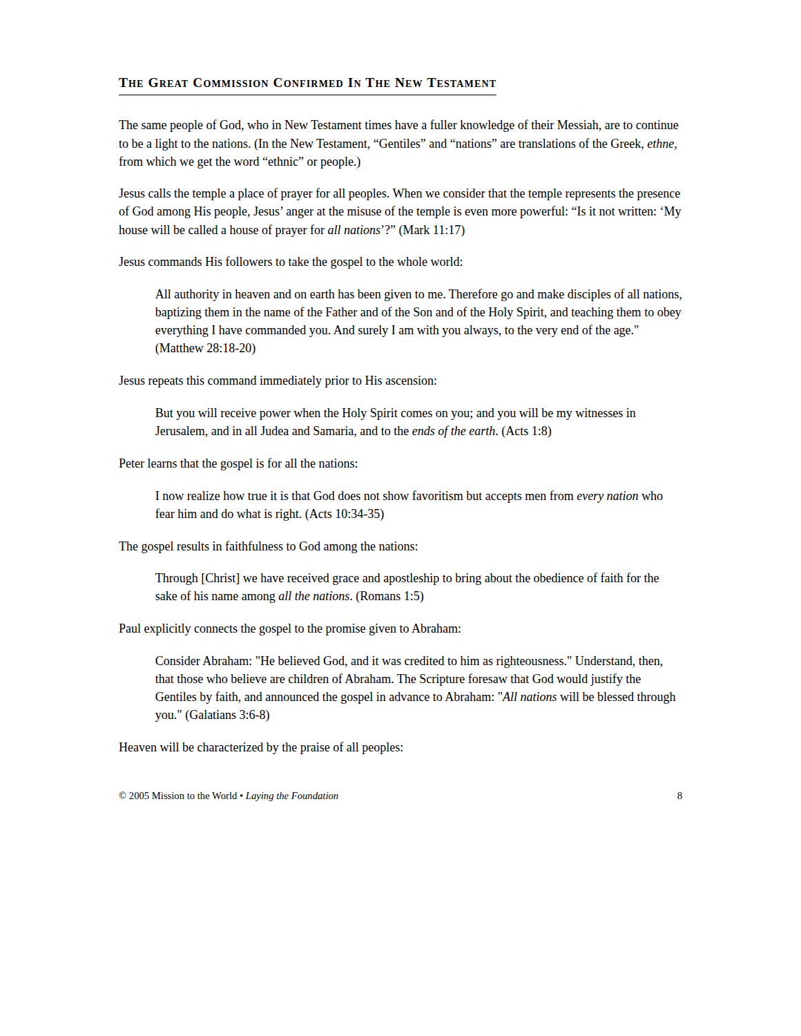The Great Commission Confirmed In The New Testament
The same people of God, who in New Testament times have a fuller knowledge of their Messiah, are to continue to be a light to the nations. (In the New Testament, “Gentiles” and “nations” are translations of the Greek, ethne, from which we get the word “ethnic” or people.)
Jesus calls the temple a place of prayer for all peoples. When we consider that the temple represents the presence of God among His people, Jesus’ anger at the misuse of the temple is even more powerful: “Is it not written: ‘My house will be called a house of prayer for all nations’?” (Mark 11:17)
Jesus commands His followers to take the gospel to the whole world:
All authority in heaven and on earth has been given to me. Therefore go and make disciples of all nations, baptizing them in the name of the Father and of the Son and of the Holy Spirit, and teaching them to obey everything I have commanded you. And surely I am with you always, to the very end of the age." (Matthew 28:18-20)
Jesus repeats this command immediately prior to His ascension:
But you will receive power when the Holy Spirit comes on you; and you will be my witnesses in Jerusalem, and in all Judea and Samaria, and to the ends of the earth. (Acts 1:8)
Peter learns that the gospel is for all the nations:
I now realize how true it is that God does not show favoritism but accepts men from every nation who fear him and do what is right. (Acts 10:34-35)
The gospel results in faithfulness to God among the nations:
Through [Christ] we have received grace and apostleship to bring about the obedience of faith for the sake of his name among all the nations. (Romans 1:5)
Paul explicitly connects the gospel to the promise given to Abraham:
Consider Abraham: "He believed God, and it was credited to him as righteousness." Understand, then, that those who believe are children of Abraham. The Scripture foresaw that God would justify the Gentiles by faith, and announced the gospel in advance to Abraham: "All nations will be blessed through you." (Galatians 3:6-8)
Heaven will be characterized by the praise of all peoples:
© 2005 Mission to the World • Laying the Foundation 8